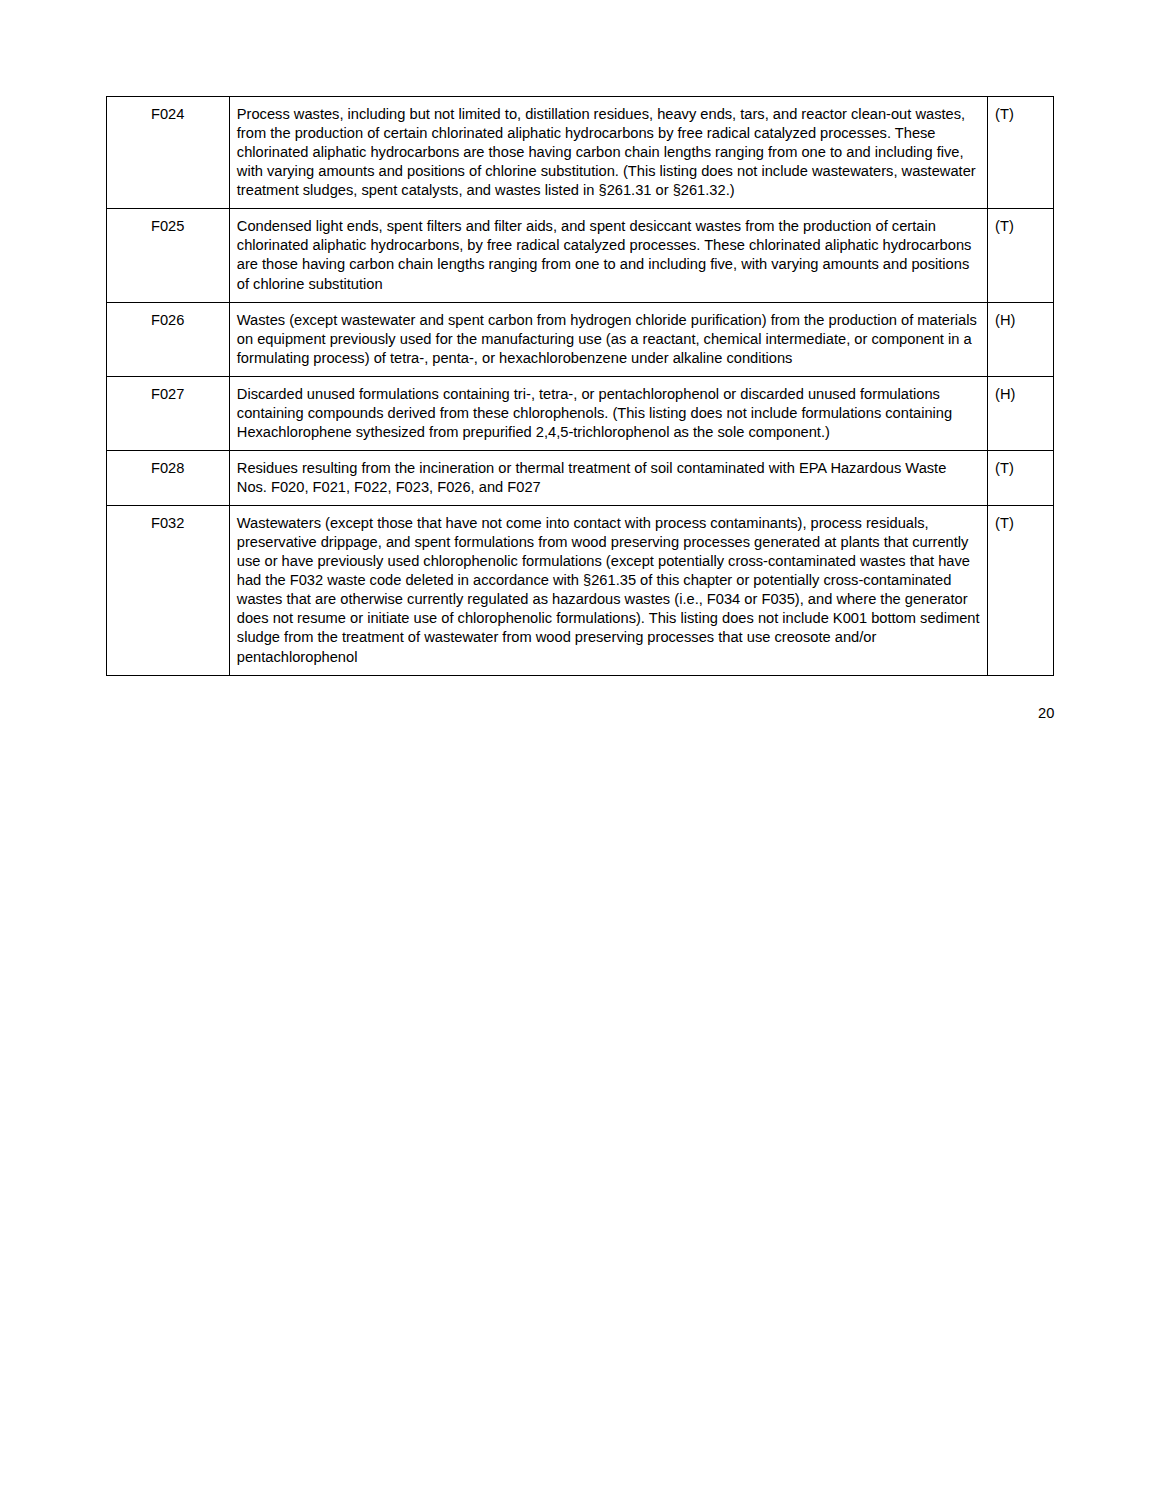| F024 | Process wastes, including but not limited to, distillation residues, heavy ends, tars, and reactor clean-out wastes, from the production of certain chlorinated aliphatic hydrocarbons by free radical catalyzed processes. These chlorinated aliphatic hydrocarbons are those having carbon chain lengths ranging from one to and including five, with varying amounts and positions of chlorine substitution. (This listing does not include wastewaters, wastewater treatment sludges, spent catalysts, and wastes listed in §261.31 or §261.32.) | (T) |
| F025 | Condensed light ends, spent filters and filter aids, and spent desiccant wastes from the production of certain chlorinated aliphatic hydrocarbons, by free radical catalyzed processes. These chlorinated aliphatic hydrocarbons are those having carbon chain lengths ranging from one to and including five, with varying amounts and positions of chlorine substitution | (T) |
| F026 | Wastes (except wastewater and spent carbon from hydrogen chloride purification) from the production of materials on equipment previously used for the manufacturing use (as a reactant, chemical intermediate, or component in a formulating process) of tetra-, penta-, or hexachlorobenzene under alkaline conditions | (H) |
| F027 | Discarded unused formulations containing tri-, tetra-, or pentachlorophenol or discarded unused formulations containing compounds derived from these chlorophenols. (This listing does not include formulations containing Hexachlorophene sythesized from prepurified 2,4,5-trichlorophenol as the sole component.) | (H) |
| F028 | Residues resulting from the incineration or thermal treatment of soil contaminated with EPA Hazardous Waste Nos. F020, F021, F022, F023, F026, and F027 | (T) |
| F032 | Wastewaters (except those that have not come into contact with process contaminants), process residuals, preservative drippage, and spent formulations from wood preserving processes generated at plants that currently use or have previously used chlorophenolic formulations (except potentially cross-contaminated wastes that have had the F032 waste code deleted in accordance with §261.35 of this chapter or potentially cross-contaminated wastes that are otherwise currently regulated as hazardous wastes (i.e., F034 or F035), and where the generator does not resume or initiate use of chlorophenolic formulations). This listing does not include K001 bottom sediment sludge from the treatment of wastewater from wood preserving processes that use creosote and/or pentachlorophenol | (T) |
20